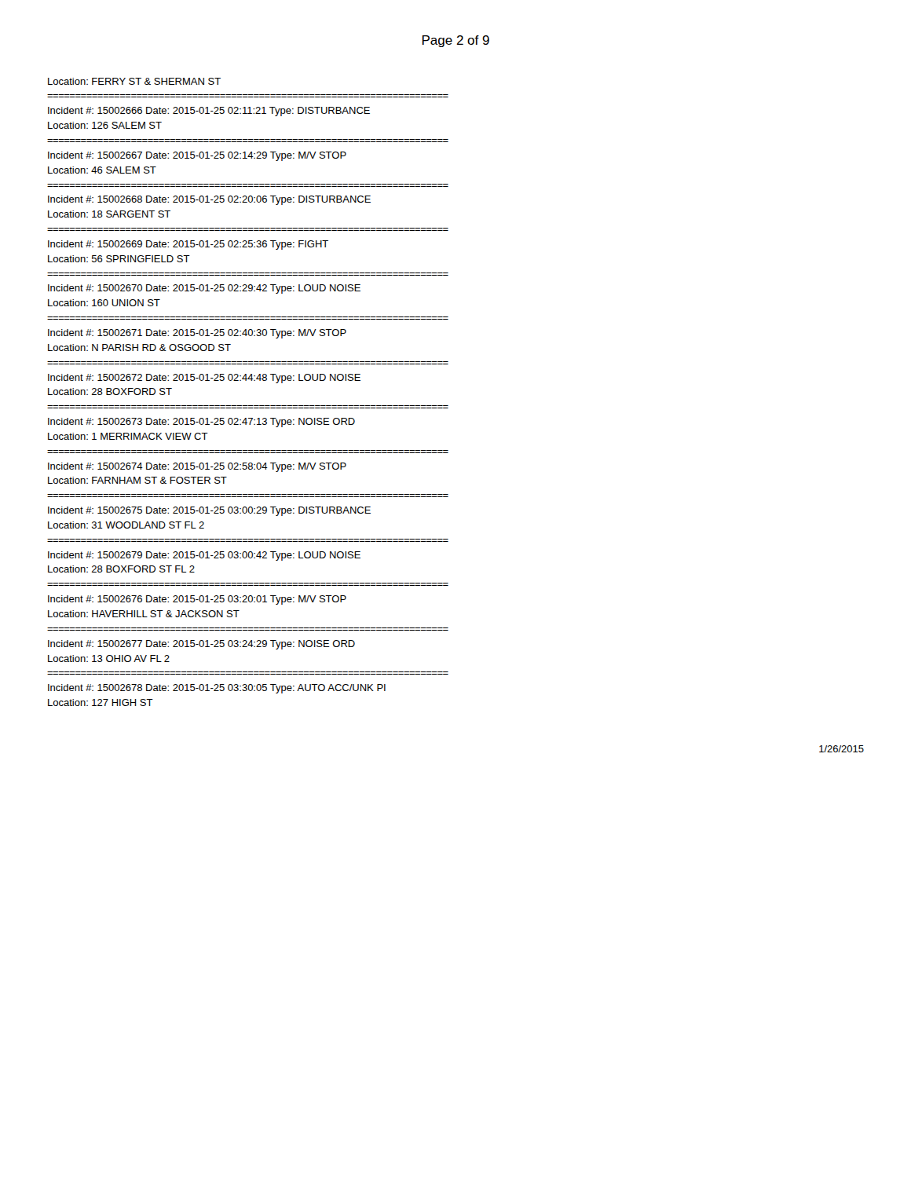Page 2 of 9
Location: FERRY ST & SHERMAN ST ======================================================================== Incident #: 15002666 Date: 2015-01-25 02:11:21 Type: DISTURBANCE Location: 126 SALEM ST ======================================================================== Incident #: 15002667 Date: 2015-01-25 02:14:29 Type: M/V STOP Location: 46 SALEM ST ======================================================================== Incident #: 15002668 Date: 2015-01-25 02:20:06 Type: DISTURBANCE Location: 18 SARGENT ST ======================================================================== Incident #: 15002669 Date: 2015-01-25 02:25:36 Type: FIGHT Location: 56 SPRINGFIELD ST ======================================================================== Incident #: 15002670 Date: 2015-01-25 02:29:42 Type: LOUD NOISE Location: 160 UNION ST ======================================================================== Incident #: 15002671 Date: 2015-01-25 02:40:30 Type: M/V STOP Location: N PARISH RD & OSGOOD ST ======================================================================== Incident #: 15002672 Date: 2015-01-25 02:44:48 Type: LOUD NOISE Location: 28 BOXFORD ST ======================================================================== Incident #: 15002673 Date: 2015-01-25 02:47:13 Type: NOISE ORD Location: 1 MERRIMACK VIEW CT ======================================================================== Incident #: 15002674 Date: 2015-01-25 02:58:04 Type: M/V STOP Location: FARNHAM ST & FOSTER ST ======================================================================== Incident #: 15002675 Date: 2015-01-25 03:00:29 Type: DISTURBANCE Location: 31 WOODLAND ST FL 2 ======================================================================== Incident #: 15002679 Date: 2015-01-25 03:00:42 Type: LOUD NOISE Location: 28 BOXFORD ST FL 2 ======================================================================== Incident #: 15002676 Date: 2015-01-25 03:20:01 Type: M/V STOP Location: HAVERHILL ST & JACKSON ST ======================================================================== Incident #: 15002677 Date: 2015-01-25 03:24:29 Type: NOISE ORD Location: 13 OHIO AV FL 2 ======================================================================== Incident #: 15002678 Date: 2015-01-25 03:30:05 Type: AUTO ACC/UNK PI Location: 127 HIGH ST
1/26/2015